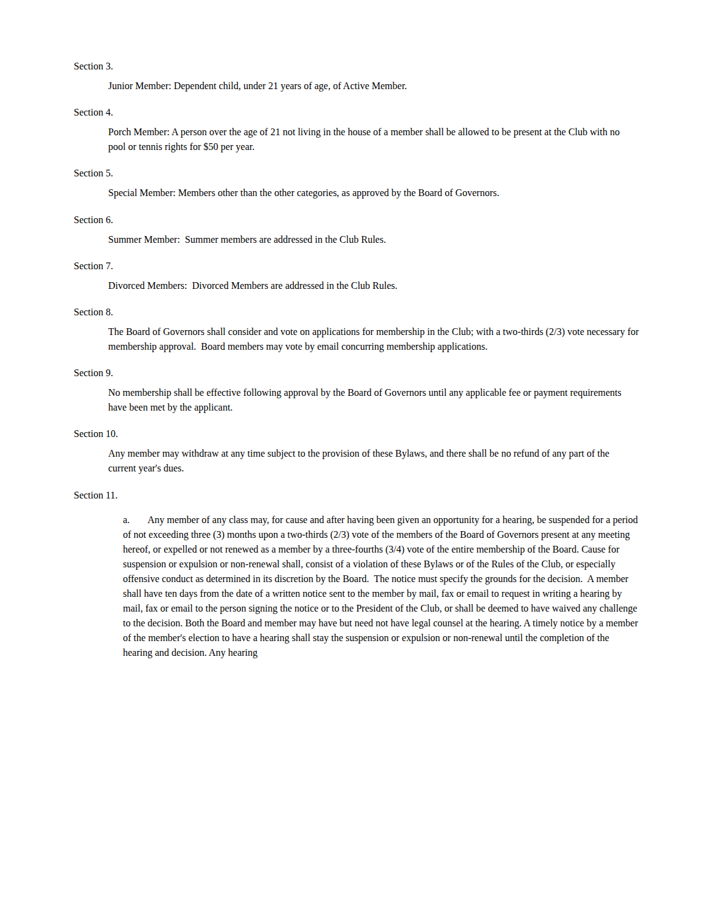Section 3.
Junior Member: Dependent child, under 21 years of age, of Active Member.
Section 4.
Porch Member: A person over the age of 21 not living in the house of a member shall be allowed to be present at the Club with no pool or tennis rights for $50 per year.
Section 5.
Special Member: Members other than the other categories, as approved by the Board of Governors.
Section 6.
Summer Member: Summer members are addressed in the Club Rules.
Section 7.
Divorced Members: Divorced Members are addressed in the Club Rules.
Section 8.
The Board of Governors shall consider and vote on applications for membership in the Club; with a two-thirds (2/3) vote necessary for membership approval. Board members may vote by email concurring membership applications.
Section 9.
No membership shall be effective following approval by the Board of Governors until any applicable fee or payment requirements have been met by the applicant.
Section 10.
Any member may withdraw at any time subject to the provision of these Bylaws, and there shall be no refund of any part of the current year's dues.
Section 11.
a. Any member of any class may, for cause and after having been given an opportunity for a hearing, be suspended for a period of not exceeding three (3) months upon a two-thirds (2/3) vote of the members of the Board of Governors present at any meeting hereof, or expelled or not renewed as a member by a three-fourths (3/4) vote of the entire membership of the Board. Cause for suspension or expulsion or non-renewal shall, consist of a violation of these Bylaws or of the Rules of the Club, or especially offensive conduct as determined in its discretion by the Board. The notice must specify the grounds for the decision. A member shall have ten days from the date of a written notice sent to the member by mail, fax or email to request in writing a hearing by mail, fax or email to the person signing the notice or to the President of the Club, or shall be deemed to have waived any challenge to the decision. Both the Board and member may have but need not have legal counsel at the hearing. A timely notice by a member of the member's election to have a hearing shall stay the suspension or expulsion or non-renewal until the completion of the hearing and decision. Any hearing